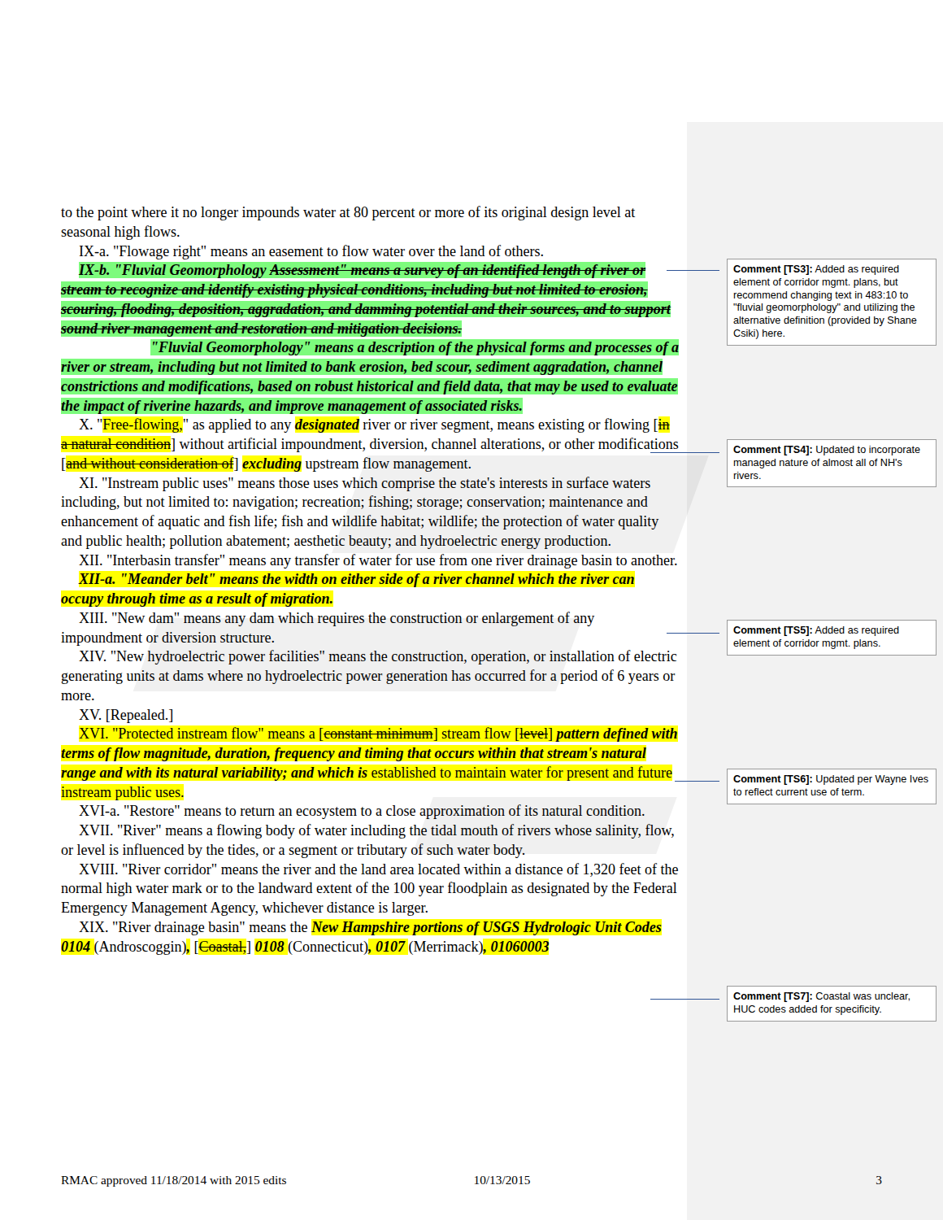to the point where it no longer impounds water at 80 percent or more of its original design level at seasonal high flows.
IX-a. "Flowage right" means an easement to flow water over the land of others.
IX-b. "Fluvial Geomorphology Assessment" means a survey of an identified length of river or stream to recognize and identify existing physical conditions, including but not limited to erosion, scouring, flooding, deposition, aggradation, and damming potential and their sources, and to support sound river management and restoration and mitigation decisions.
"Fluvial Geomorphology" means a description of the physical forms and processes of a river or stream, including but not limited to bank erosion, bed scour, sediment aggradation, channel constrictions and modifications, based on robust historical and field data, that may be used to evaluate the impact of riverine hazards, and improve management of associated risks.
X. "Free-flowing," as applied to any designated river or river segment, means existing or flowing [in a natural condition] without artificial impoundment, diversion, channel alterations, or other modifications [and without consideration of] excluding upstream flow management.
XI. "Instream public uses" means those uses which comprise the state's interests in surface waters including, but not limited to: navigation; recreation; fishing; storage; conservation; maintenance and enhancement of aquatic and fish life; fish and wildlife habitat; wildlife; the protection of water quality and public health; pollution abatement; aesthetic beauty; and hydroelectric energy production.
XII. "Interbasin transfer" means any transfer of water for use from one river drainage basin to another.
XII-a. "Meander belt" means the width on either side of a river channel which the river can occupy through time as a result of migration.
XIII. "New dam" means any dam which requires the construction or enlargement of any impoundment or diversion structure.
XIV. "New hydroelectric power facilities" means the construction, operation, or installation of electric generating units at dams where no hydroelectric power generation has occurred for a period of 6 years or more.
XV. [Repealed.]
XVI. "Protected instream flow" means a [constant minimum] stream flow [level] pattern defined with terms of flow magnitude, duration, frequency and timing that occurs within that stream's natural range and with its natural variability; and which is established to maintain water for present and future instream public uses.
XVI-a. "Restore" means to return an ecosystem to a close approximation of its natural condition.
XVII. "River" means a flowing body of water including the tidal mouth of rivers whose salinity, flow, or level is influenced by the tides, or a segment or tributary of such water body.
XVIII. "River corridor" means the river and the land area located within a distance of 1,320 feet of the normal high water mark or to the landward extent of the 100 year floodplain as designated by the Federal Emergency Management Agency, whichever distance is larger.
XIX. "River drainage basin" means the New Hampshire portions of USGS Hydrologic Unit Codes 0104 (Androscoggin), [Coastal,] 0108 (Connecticut), 0107 (Merrimack), 01060003
Comment [TS3]: Added as required element of corridor mgmt. plans, but recommend changing text in 483:10 to "fluvial geomorphology" and utilizing the alternative definition (provided by Shane Csiki) here.
Comment [TS4]: Updated to incorporate managed nature of almost all of NH's rivers.
Comment [TS5]: Added as required element of corridor mgmt. plans.
Comment [TS6]: Updated per Wayne Ives to reflect current use of term.
Comment [TS7]: Coastal was unclear, HUC codes added for specificity.
RMAC approved 11/18/2014 with 2015 edits 10/13/2015 3